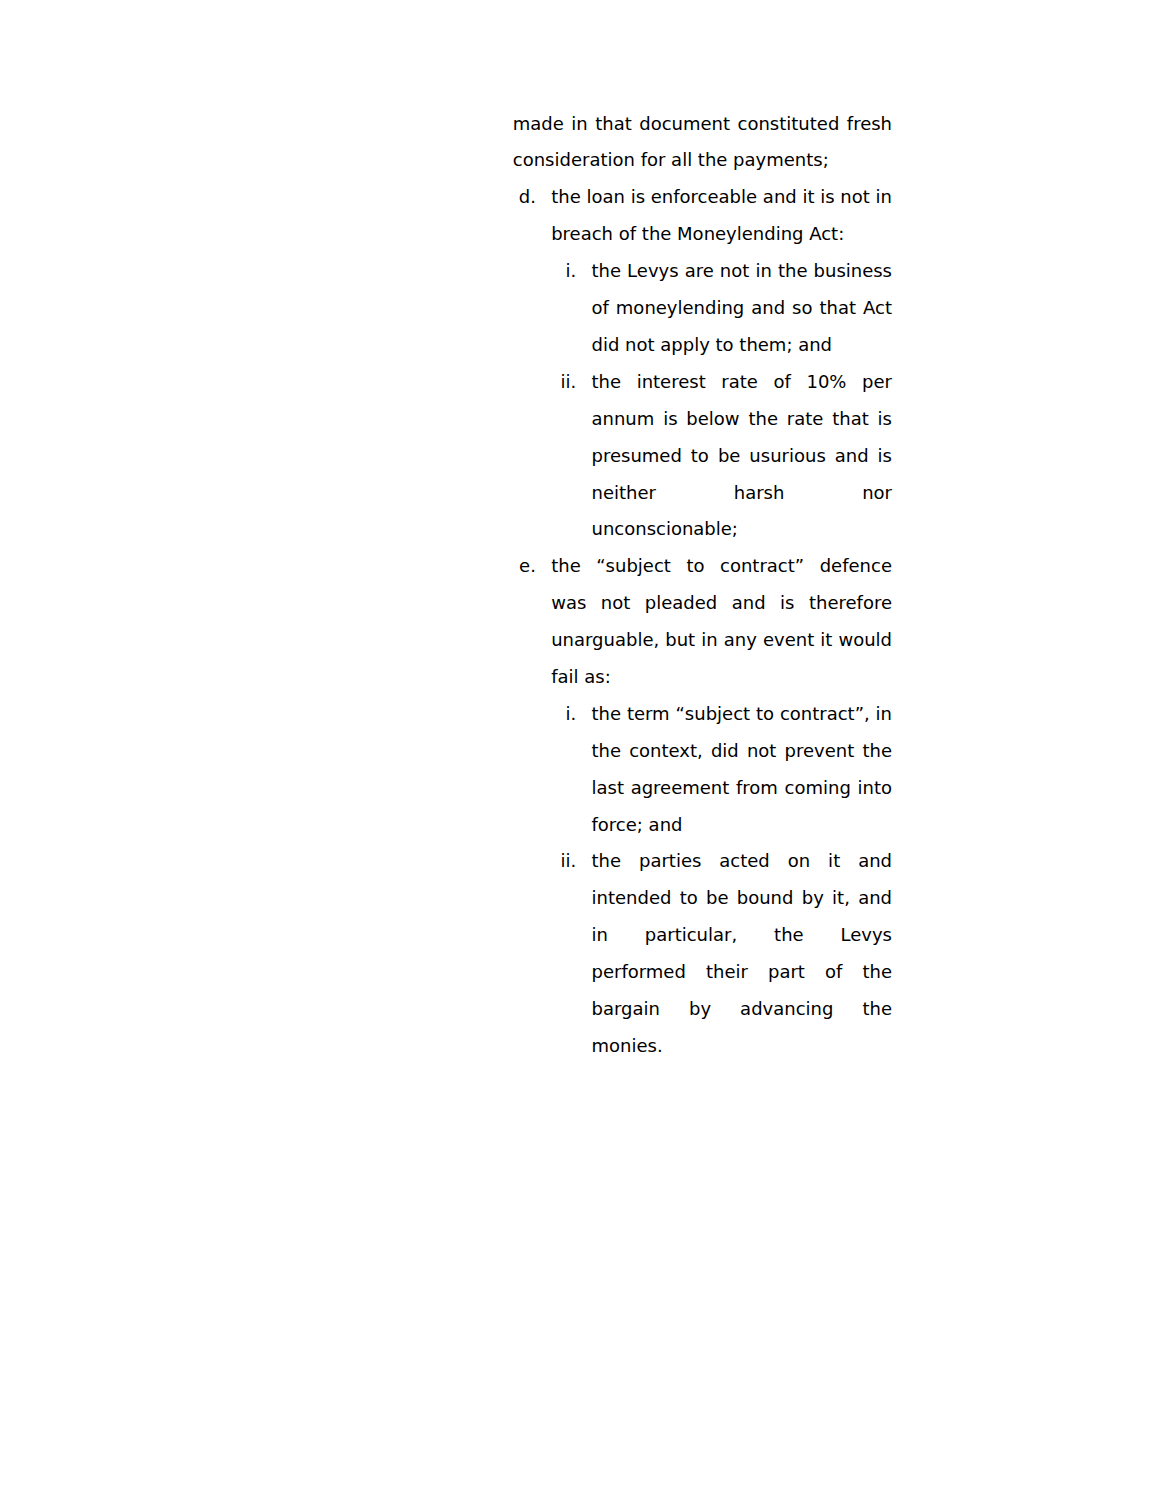made in that document constituted fresh consideration for all the payments;
the loan is enforceable and it is not in breach of the Moneylending Act:
the Levys are not in the business of moneylending and so that Act did not apply to them; and
the interest rate of 10% per annum is below the rate that is presumed to be usurious and is neither harsh nor unconscionable;
the “subject to contract” defence was not pleaded and is therefore unarguable, but in any event it would fail as:
the term “subject to contract”, in the context, did not prevent the last agreement from coming into force; and
the parties acted on it and intended to be bound by it, and in particular, the Levys performed their part of the bargain by advancing the monies.